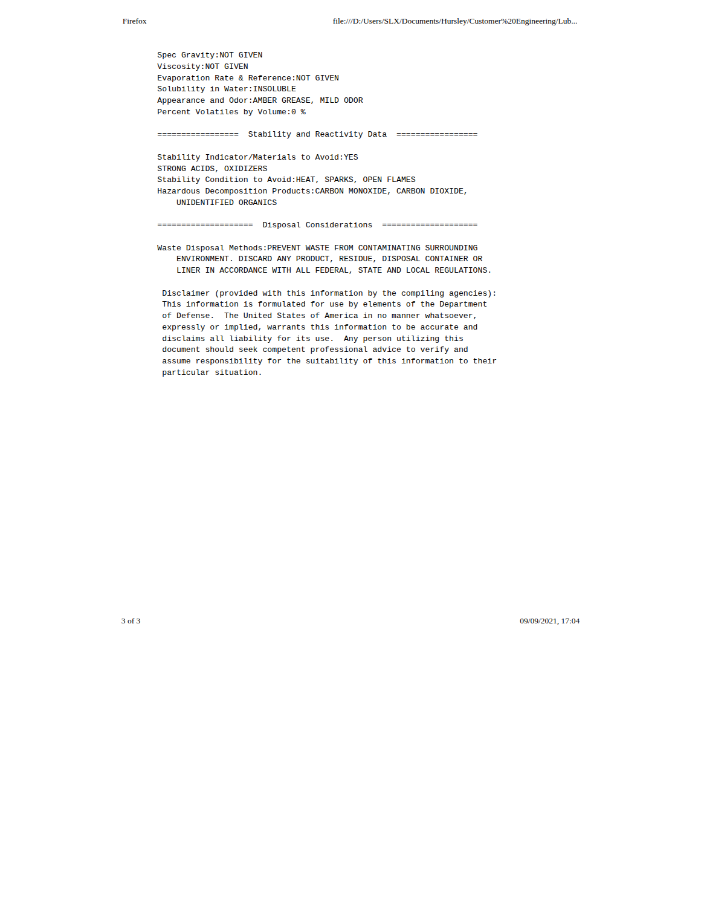Firefox file:///D:/Users/SLX/Documents/Hursley/Customer%20Engineering/Lub...
Spec Gravity:NOT GIVEN
Viscosity:NOT GIVEN
Evaporation Rate & Reference:NOT GIVEN
Solubility in Water:INSOLUBLE
Appearance and Odor:AMBER GREASE, MILD ODOR
Percent Volatiles by Volume:0 %

=================  Stability and Reactivity Data  =================

Stability Indicator/Materials to Avoid:YES
STRONG ACIDS, OXIDIZERS
Stability Condition to Avoid:HEAT, SPARKS, OPEN FLAMES
Hazardous Decomposition Products:CARBON MONOXIDE, CARBON DIOXIDE,
    UNIDENTIFIED ORGANICS

====================  Disposal Considerations  ====================

Waste Disposal Methods:PREVENT WASTE FROM CONTAMINATING SURROUNDING
    ENVIRONMENT. DISCARD ANY PRODUCT, RESIDUE, DISPOSAL CONTAINER OR
    LINER IN ACCORDANCE WITH ALL FEDERAL, STATE AND LOCAL REGULATIONS.

 Disclaimer (provided with this information by the compiling agencies):
 This information is formulated for use by elements of the Department
 of Defense.  The United States of America in no manner whatsoever,
 expressly or implied, warrants this information to be accurate and
 disclaims all liability for its use.  Any person utilizing this
 document should seek competent professional advice to verify and
 assume responsibility for the suitability of this information to their
 particular situation.
3 of 3 09/09/2021, 17:04